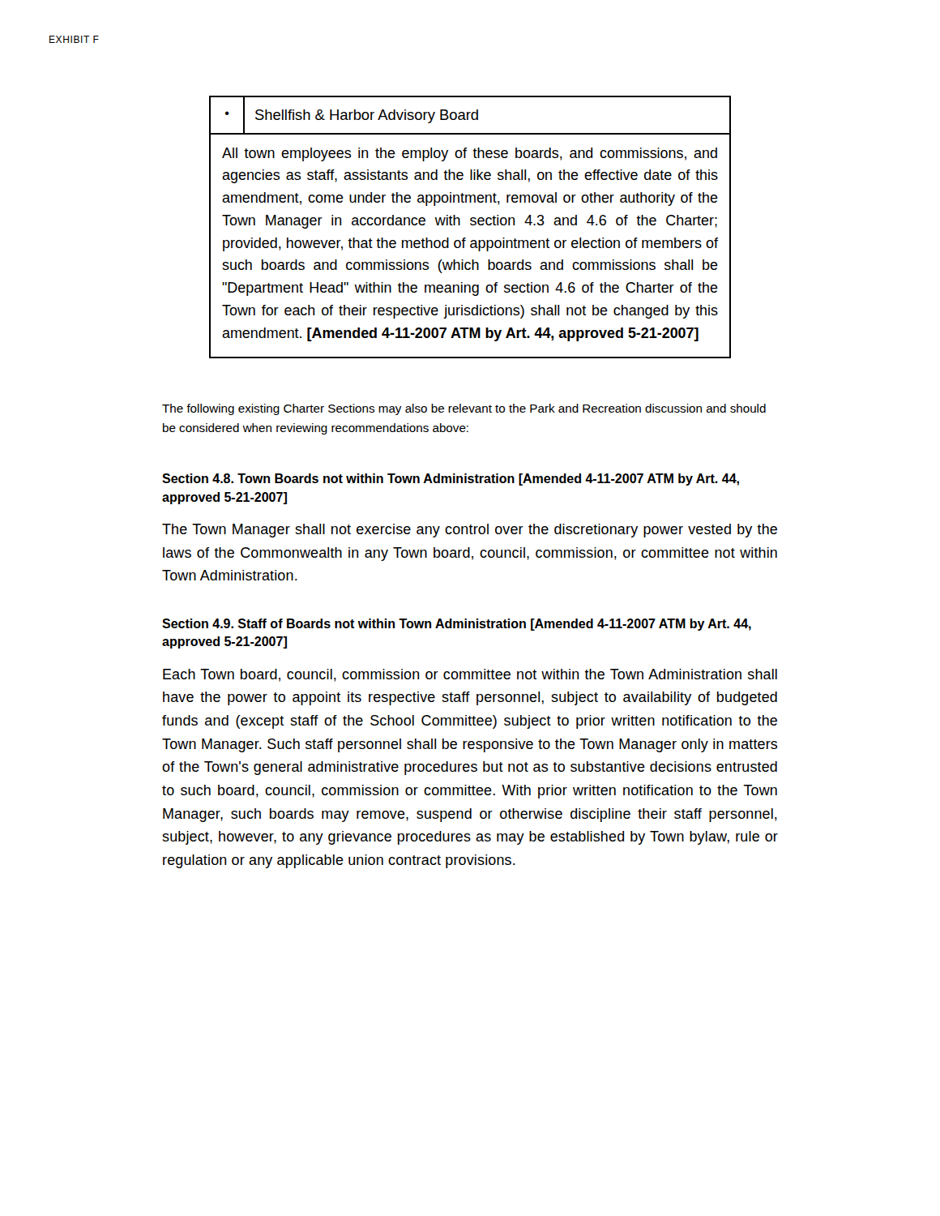EXHIBIT F
•
Shellfish & Harbor Advisory Board
All town employees in the employ of these boards, and commissions, and agencies as staff, assistants and the like shall, on the effective date of this amendment, come under the appointment, removal or other authority of the Town Manager in accordance with section 4.3 and 4.6 of the Charter; provided, however, that the method of appointment or election of members of such boards and commissions (which boards and commissions shall be "Department Head" within the meaning of section 4.6 of the Charter of the Town for each of their respective jurisdictions) shall not be changed by this amendment. [Amended 4-11-2007 ATM by Art. 44, approved 5-21-2007]
The following existing Charter Sections may also be relevant to the Park and Recreation discussion and should be considered when reviewing recommendations above:
Section 4.8. Town Boards not within Town Administration [Amended 4-11-2007 ATM by Art. 44, approved 5-21-2007]
The Town Manager shall not exercise any control over the discretionary power vested by the laws of the Commonwealth in any Town board, council, commission, or committee not within Town Administration.
Section 4.9. Staff of Boards not within Town Administration [Amended 4-11-2007 ATM by Art. 44, approved 5-21-2007]
Each Town board, council, commission or committee not within the Town Administration shall have the power to appoint its respective staff personnel, subject to availability of budgeted funds and (except staff of the School Committee) subject to prior written notification to the Town Manager. Such staff personnel shall be responsive to the Town Manager only in matters of the Town's general administrative procedures but not as to substantive decisions entrusted to such board, council, commission or committee. With prior written notification to the Town Manager, such boards may remove, suspend or otherwise discipline their staff personnel, subject, however, to any grievance procedures as may be established by Town bylaw, rule or regulation or any applicable union contract provisions.